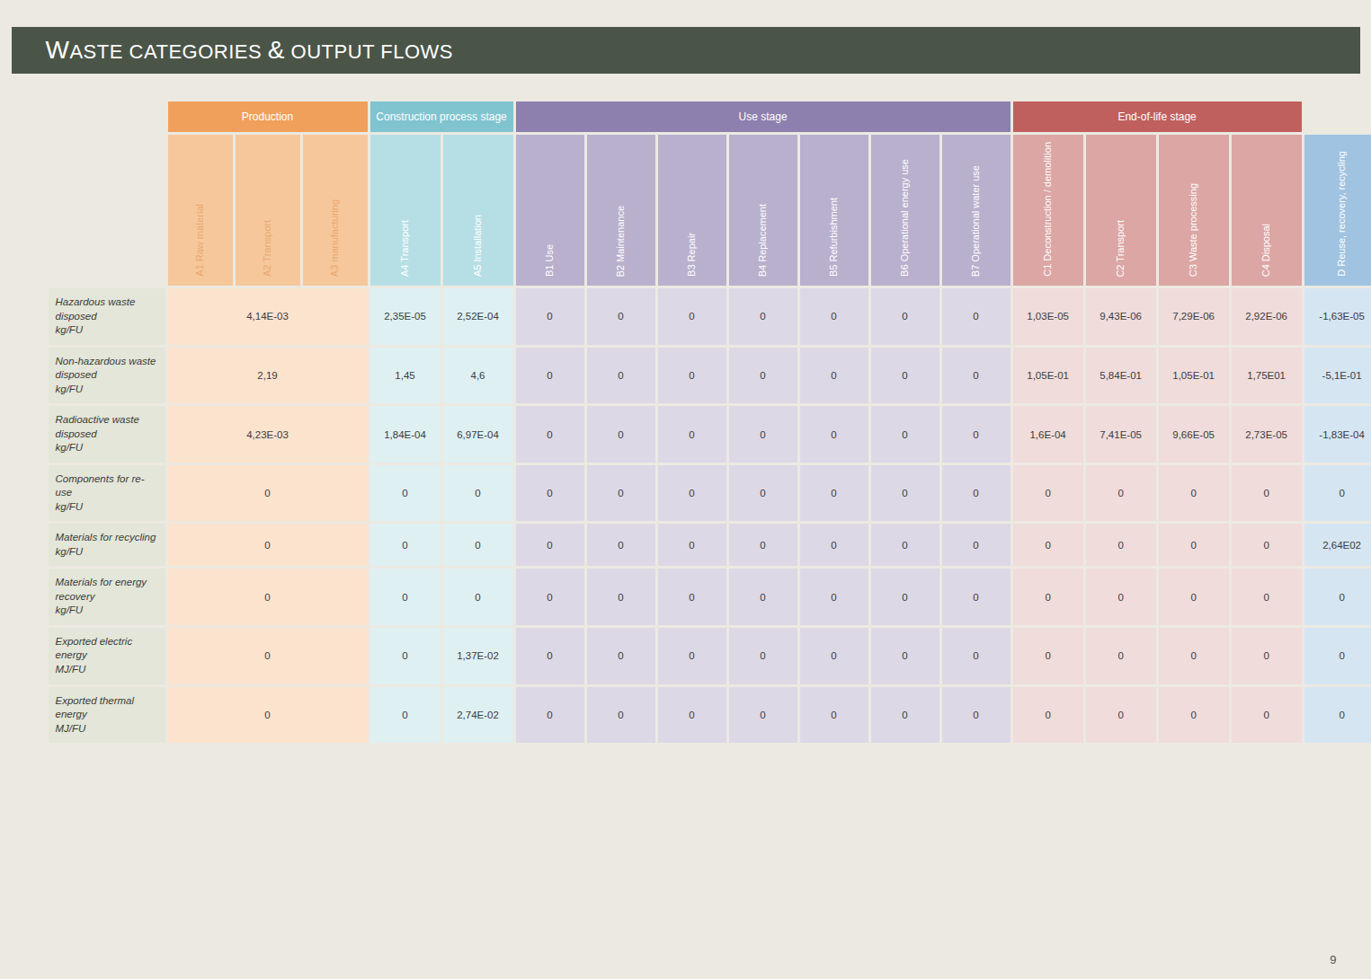WASTE CATEGORIES & OUTPUT FLOWS
| | Production | Construction process stage | Use stage | End-of-life stage | |
| --- | --- | --- | --- | --- | --- |
| | A1 Raw material | A2 Transport | A3 manufacturing | A4 Transport | A5 Installation | B1 Use | B2 Maintenance | B3 Repair | B4 Replacement | B5 Refurbishment | B6 Operational energy use | B7 Operational water use | C1 Deconstruction / demolition | C2 Transport | C3 Waste processing | C4 Disposal | D Reuse, recovery, recycling |
| Hazardous waste disposed kg/FU | 4,14E-03 | 2,35E-05 | 2,52E-04 | 0 | 0 | 0 | 0 | 0 | 0 | 0 | 1,03E-05 | 9,43E-06 | 7,29E-06 | 2,92E-06 | -1,63E-05 |
| Non-hazardous waste disposed kg/FU | 2,19 | 1,45 | 4,6 | 0 | 0 | 0 | 0 | 0 | 0 | 0 | 1,05E-01 | 5,84E-01 | 1,05E-01 | 1,75E01 | -5,1E-01 |
| Radioactive waste disposed kg/FU | 4,23E-03 | 1,84E-04 | 6,97E-04 | 0 | 0 | 0 | 0 | 0 | 0 | 0 | 1,6E-04 | 7,41E-05 | 9,66E-05 | 2,73E-05 | -1,83E-04 |
| Components for re-use kg/FU | 0 | 0 | 0 | 0 | 0 | 0 | 0 | 0 | 0 | 0 | 0 | 0 | 0 | 0 | 0 |
| Materials for recycling kg/FU | 0 | 0 | 0 | 0 | 0 | 0 | 0 | 0 | 0 | 0 | 0 | 0 | 0 | 0 | 2,64E02 |
| Materials for energy recovery kg/FU | 0 | 0 | 0 | 0 | 0 | 0 | 0 | 0 | 0 | 0 | 0 | 0 | 0 | 0 | 0 |
| Exported electric energy MJ/FU | 0 | 0 | 1,37E-02 | 0 | 0 | 0 | 0 | 0 | 0 | 0 | 0 | 0 | 0 | 0 | 0 |
| Exported thermal energy MJ/FU | 0 | 0 | 2,74E-02 | 0 | 0 | 0 | 0 | 0 | 0 | 0 | 0 | 0 | 0 | 0 | 0 |
9